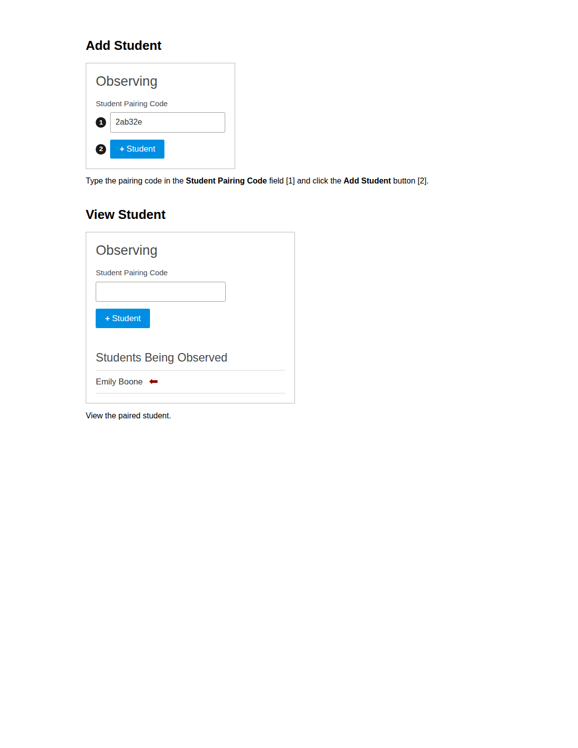Add Student
Observing
Student Pairing Code
1
2ab32e
2
+Student
Type the pairing code in the Student Pairing Code field [1] and click the Add Student button [2].
View Student
Observing
Student Pairing Code
+Student
Students Being Observed
Emily Boone ⬅
View the paired student.